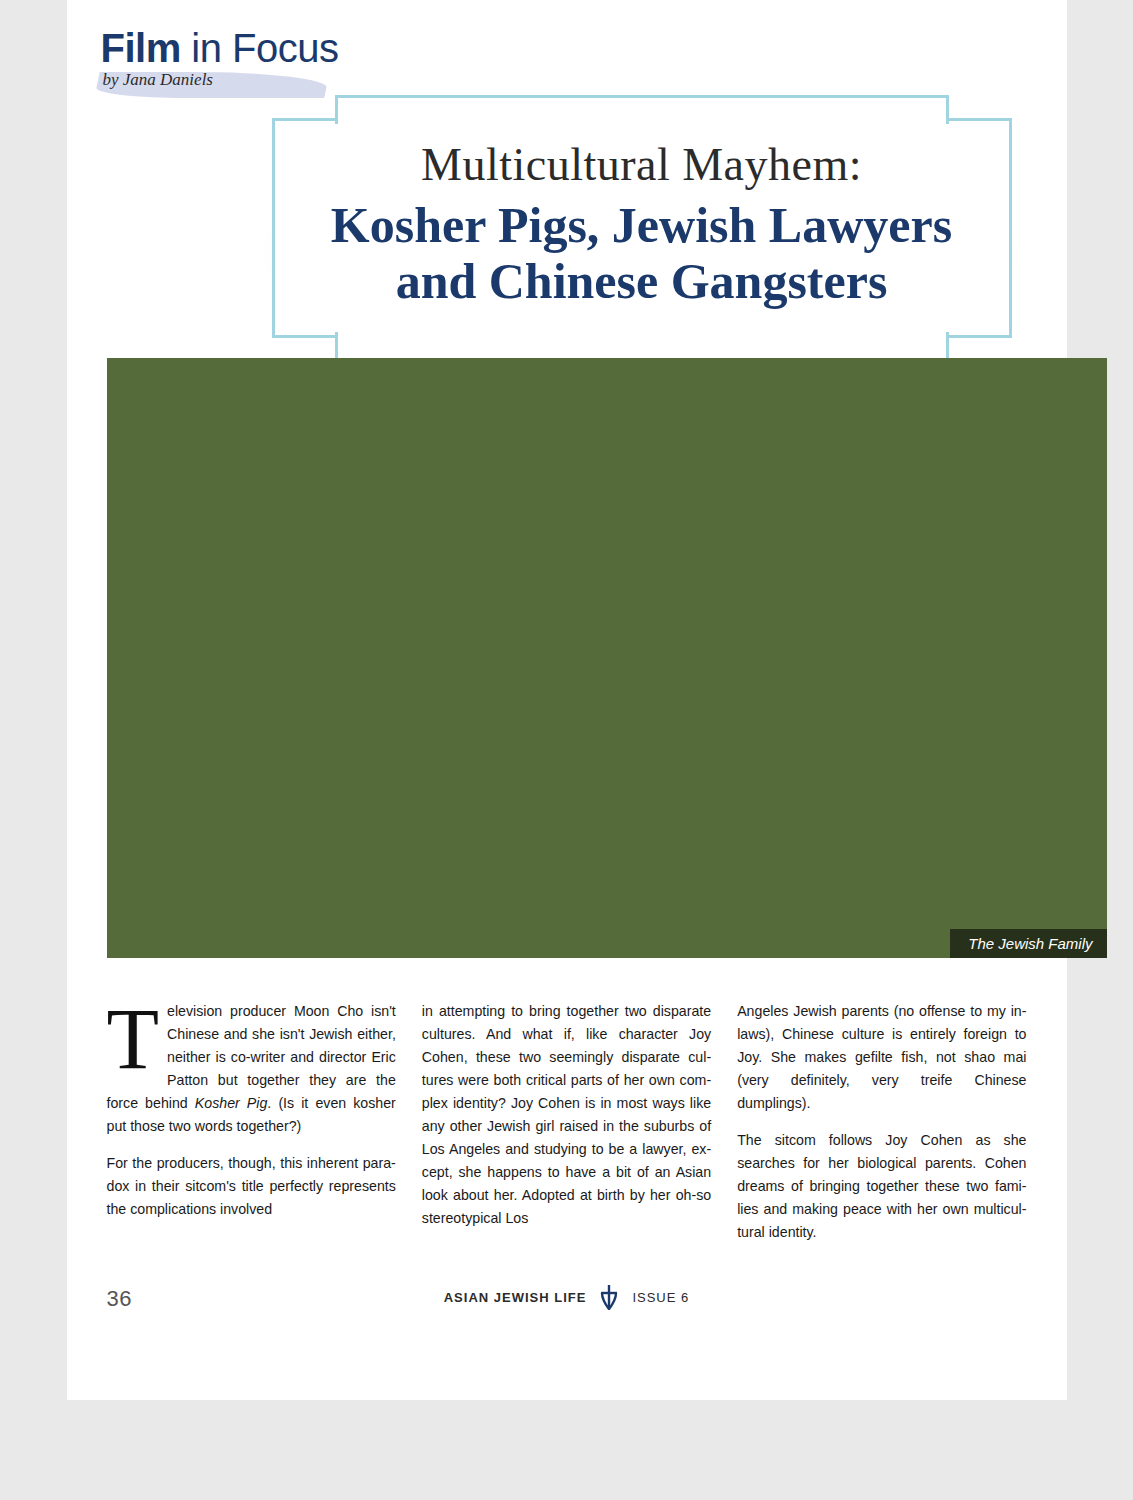Film in Focus
by Jana Daniels
Multicultural Mayhem: Kosher Pigs, Jewish Lawyers and Chinese Gangsters
The Jewish Family
Television producer Moon Cho isn't Chinese and she isn't Jewish either, neither is co-writer and director Eric Patton but together they are the force behind Kosher Pig. (Is it even kosher put those two words together?)
For the producers, though, this inherent paradox in their sitcom's title perfectly represents the complications involved
in attempting to bring together two disparate cultures. And what if, like character Joy Cohen, these two seemingly disparate cultures were both critical parts of her own complex identity? Joy Cohen is in most ways like any other Jewish girl raised in the suburbs of Los Angeles and studying to be a lawyer, except, she happens to have a bit of an Asian look about her. Adopted at birth by her oh-so stereotypical Los
Angeles Jewish parents (no offense to my in-laws), Chinese culture is entirely foreign to Joy. She makes gefilte fish, not shao mai (very definitely, very treife Chinese dumplings).
The sitcom follows Joy Cohen as she searches for her biological parents. Cohen dreams of bringing together these two families and making peace with her own multicultural identity.
36 ASIAN JEWISH LIFE ISSUE 6